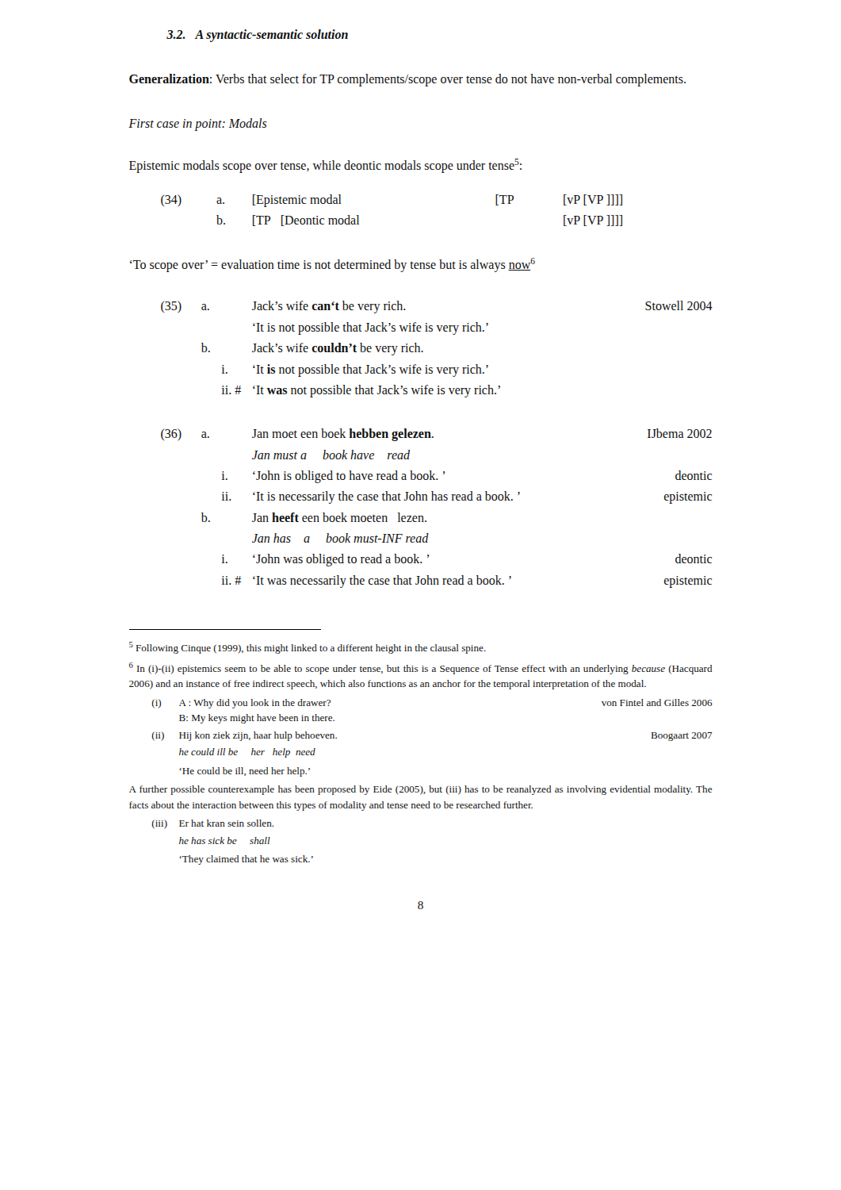3.2. A syntactic-semantic solution
Generalization: Verbs that select for TP complements/scope over tense do not have non-verbal complements.
First case in point: Modals
Epistemic modals scope over tense, while deontic modals scope under tense5:
| (34) | a. | [Epistemic modal | [TP | [vP [VP ]]]] |
| | b. | [TP [Deontic modal | | [vP [VP ]]]] |
‘To scope over’ = evaluation time is not determined by tense but is always now6
| (35) | a. | Jack’s wife can‘t be very rich. | Stowell 2004 |
| | | ‘It is not possible that Jack’s wife is very rich.’ | |
| | b. | Jack’s wife couldn’t be very rich. | |
| | i. | ‘It is not possible that Jack’s wife is very rich.’ | |
| | ii. # | ‘It was not possible that Jack’s wife is very rich.’ | |
| (36) | a. | Jan moet een boek hebben gelezen . | IJbema 2002 |
| | | Jan must a book have read | |
| | i. | ‘John is obliged to have read a book. ’ | deontic |
| | ii. | ‘It is necessarily the case that John has read a book. ’ | epistemic |
| | b. | Jan heeft een boek moeten lezen. | |
| | | Jan has a book must-INF read | |
| | i. | ‘John was obliged to read a book. ’ | deontic |
| | ii. # | ‘It was necessarily the case that John read a book. ’ | epistemic |
5 Following Cinque (1999), this might linked to a different height in the clausal spine.
6 In (i)-(ii) epistemics seem to be able to scope under tense, but this is a Sequence of Tense effect with an underlying because (Hacquard 2006) and an instance of free indirect speech, which also functions as an anchor for the temporal interpretation of the modal.
| (i) | A : Why did you look in the drawer? | von Fintel and Gilles 2006 |
| | B: My keys might have been in there. | |
| (ii) | Hij kon ziek zijn, haar hulp behoeven. | Boogaart 2007 |
he could ill be her help need
‘He could be ill, need her help.’
A further possible counterexample has been proposed by Eide (2005), but (iii) has to be reanalyzed as involving evidential modality. The facts about the interaction between this types of modality and tense need to be researched further.
| (iii) | Er hat kran sein sollen. |
he has sick be shall
‘They claimed that he was sick.’
8